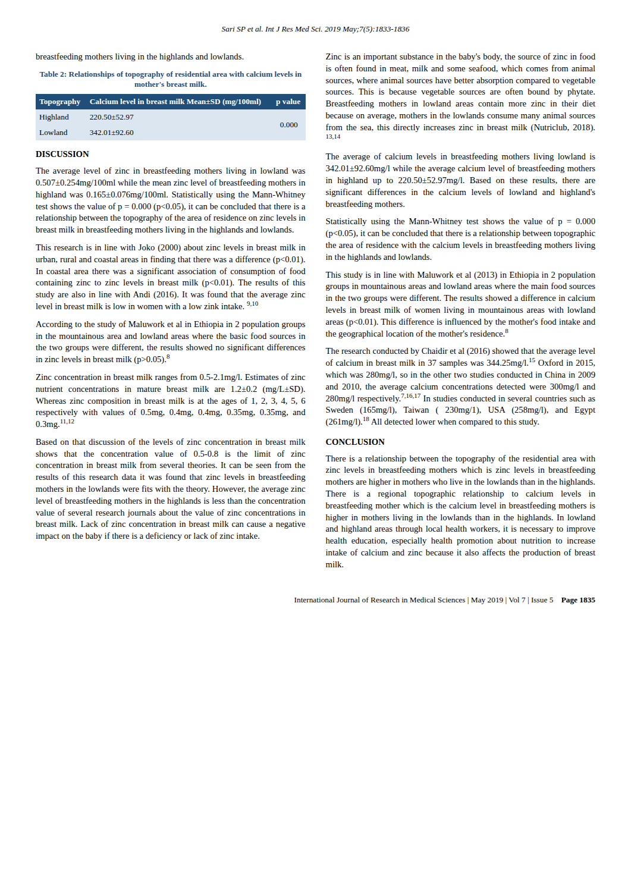Sari SP et al. Int J Res Med Sci. 2019 May;7(5):1833-1836
breastfeeding mothers living in the highlands and lowlands.
Table 2: Relationships of topography of residential area with calcium levels in mother's breast milk.
| Topography | Calcium level in breast milk Mean±SD (mg/100ml) | p value |
| --- | --- | --- |
| Highland | 220.50±52.97 | 0.000 |
| Lowland | 342.01±92.60 |
Discussion
The average level of zinc in breastfeeding mothers living in lowland was 0.507±0.254mg/100ml while the mean zinc level of breastfeeding mothers in highland was 0.165±0.076mg/100ml. Statistically using the Mann-Whitney test shows the value of p = 0.000 (p<0.05), it can be concluded that there is a relationship between the topography of the area of residence on zinc levels in breast milk in breastfeeding mothers living in the highlands and lowlands.
This research is in line with Joko (2000) about zinc levels in breast milk in urban, rural and coastal areas in finding that there was a difference (p<0.01). In coastal area there was a significant association of consumption of food containing zinc to zinc levels in breast milk (p<0.01). The results of this study are also in line with Andi (2016). It was found that the average zinc level in breast milk is low in women with a low zink intake. 9,10
According to the study of Maluwork et al in Ethiopia in 2 population groups in the mountainous area and lowland areas where the basic food sources in the two groups were different, the results showed no significant differences in zinc levels in breast milk (p>0.05).8
Zinc concentration in breast milk ranges from 0.5-2.1mg/l. Estimates of zinc nutrient concentrations in mature breast milk are 1.2±0.2 (mg/L±SD). Whereas zinc composition in breast milk is at the ages of 1, 2, 3, 4, 5, 6 respectively with values of 0.5mg, 0.4mg, 0.4mg, 0.35mg, 0.35mg, and 0.3mg.11,12
Based on that discussion of the levels of zinc concentration in breast milk shows that the concentration value of 0.5-0.8 is the limit of zinc concentration in breast milk from several theories. It can be seen from the results of this research data it was found that zinc levels in breastfeeding mothers in the lowlands were fits with the theory. However, the average zinc level of breastfeeding mothers in the highlands is less than the concentration value of several research journals about the value of zinc concentrations in breast milk. Lack of zinc concentration in breast milk can cause a negative impact on the baby if there is a deficiency or lack of zinc intake.
Zinc is an important substance in the baby's body, the source of zinc in food is often found in meat, milk and some seafood, which comes from animal sources, where animal sources have better absorption compared to vegetable sources. This is because vegetable sources are often bound by phytate. Breastfeeding mothers in lowland areas contain more zinc in their diet because on average, mothers in the lowlands consume many animal sources from the sea, this directly increases zinc in breast milk (Nutriclub, 2018). 13,14
The average of calcium levels in breastfeeding mothers living lowland is 342.01±92.60mg/l while the average calcium level of breastfeeding mothers in highland up to 220.50±52.97mg/l. Based on these results, there are significant differences in the calcium levels of lowland and highland's breastfeeding mothers.
Statistically using the Mann-Whitney test shows the value of p = 0.000 (p<0.05), it can be concluded that there is a relationship between topographic the area of residence with the calcium levels in breastfeeding mothers living in the highlands and lowlands.
This study is in line with Maluwork et al (2013) in Ethiopia in 2 population groups in mountainous areas and lowland areas where the main food sources in the two groups were different. The results showed a difference in calcium levels in breast milk of women living in mountainous areas with lowland areas (p<0.01). This difference is influenced by the mother's food intake and the geographical location of the mother's residence.8
The research conducted by Chaidir et al (2016) showed that the average level of calcium in breast milk in 37 samples was 344.25mg/l.15 Oxford in 2015, which was 280mg/l, so in the other two studies conducted in China in 2009 and 2010, the average calcium concentrations detected were 300mg/l and 280mg/l respectively.7,16,17 In studies conducted in several countries such as Sweden (165mg/l), Taiwan ( 230mg/1), USA (258mg/l), and Egypt (261mg/l).18 All detected lower when compared to this study.
Conclusion
There is a relationship between the topography of the residential area with zinc levels in breastfeeding mothers which is zinc levels in breastfeeding mothers are higher in mothers who live in the lowlands than in the highlands. There is a regional topographic relationship to calcium levels in breastfeeding mother which is the calcium level in breastfeeding mothers is higher in mothers living in the lowlands than in the highlands. In lowland and highland areas through local health workers, it is necessary to improve health education, especially health promotion about nutrition to increase intake of calcium and zinc because it also affects the production of breast milk.
International Journal of Research in Medical Sciences | May 2019 | Vol 7 | Issue 5 Page 1835